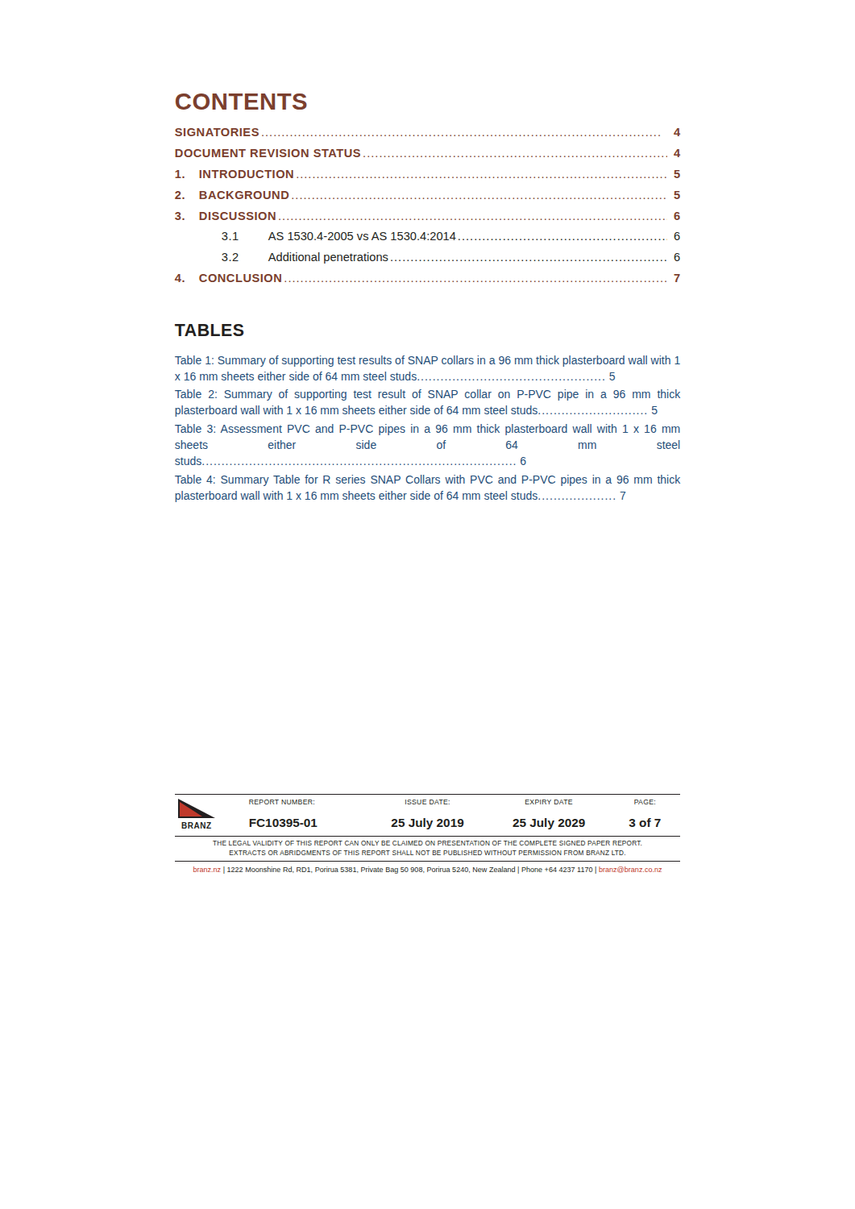CONTENTS
SIGNATORIES .................................................................................................. 4
DOCUMENT REVISION STATUS .................................................................................................. 4
1. INTRODUCTION .................................................................................................. 5
2. BACKGROUND .................................................................................................. 5
3. DISCUSSION .................................................................................................. 6
3.1 AS 1530.4-2005 vs AS 1530.4:2014 .................................................................................................. 6
3.2 Additional penetrations .................................................................................................. 6
4. CONCLUSION .................................................................................................. 7
TABLES
Table 1: Summary of supporting test results of SNAP collars in a 96 mm thick plasterboard wall with 1 x 16 mm sheets either side of 64 mm steel studs................................................ 5
Table 2: Summary of supporting test result of SNAP collar on P-PVC pipe in a 96 mm thick plasterboard wall with 1 x 16 mm sheets either side of 64 mm steel studs............................ 5
Table 3: Assessment PVC and P-PVC pipes in a 96 mm thick plasterboard wall with 1 x 16 mm sheets either side of 64 mm steel studs................................................................................ 6
Table 4: Summary Table for R series SNAP Collars with PVC and P-PVC pipes in a 96 mm thick plasterboard wall with 1 x 16 mm sheets either side of 64 mm steel studs.................... 7
| BRANZ | REPORT NUMBER: | ISSUE DATE: | EXPIRY DATE | PAGE: |
| FC10395-01 | 25 July 2019 | 25 July 2029 | 3 of 7 |
THE LEGAL VALIDITY OF THIS REPORT CAN ONLY BE CLAIMED ON PRESENTATION OF THE COMPLETE SIGNED PAPER REPORT.
EXTRACTS OR ABRIDGMENTS OF THIS REPORT SHALL NOT BE PUBLISHED WITHOUT PERMISSION FROM BRANZ LTD.
branz.nz | 1222 Moonshine Rd, RD1, Porirua 5381, Private Bag 50 908, Porirua 5240, New Zealand | Phone +64 4237 1170 | branz@branz.co.nz